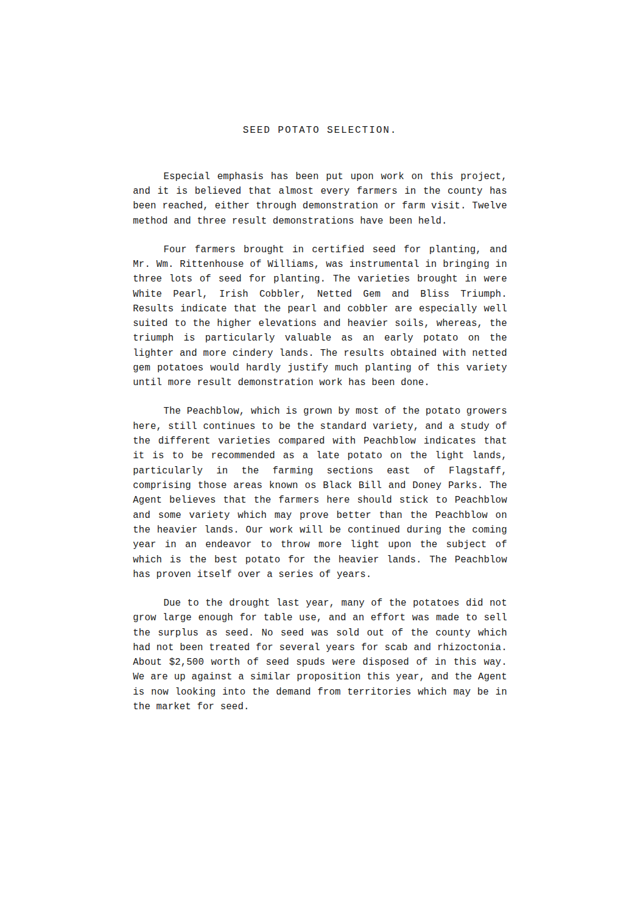SEED POTATO SELECTION.
Especial emphasis has been put upon work on this project, and it is believed that almost every farmers in the county has been reached, either through demonstration or farm visit. Twelve method and three result demonstrations have been held.
Four farmers brought in certified seed for planting, and Mr. Wm. Rittenhouse of Williams, was instrumental in bringing in three lots of seed for planting. The varieties brought in were White Pearl, Irish Cobbler, Netted Gem and Bliss Triumph. Results indicate that the pearl and cobbler are especially well suited to the higher elevations and heavier soils, whereas, the triumph is particularly valuable as an early potato on the lighter and more cindery lands. The results obtained with netted gem potatoes would hardly justify much planting of this variety until more result demonstration work has been done.
The Peachblow, which is grown by most of the potato growers here, still continues to be the standard variety, and a study of the different varieties compared with Peachblow indicates that it is to be recommended as a late potato on the light lands, particularly in the farming sections east of Flagstaff, comprising those areas known os Black Bill and Doney Parks. The Agent believes that the farmers here should stick to Peachblow and some variety which may prove better than the Peachblow on the heavier lands. Our work will be continued during the coming year in an endeavor to throw more light upon the subject of which is the best potato for the heavier lands. The Peachblow has proven itself over a series of years.
Due to the drought last year, many of the potatoes did not grow large enough for table use, and an effort was made to sell the surplus as seed. No seed was sold out of the county which had not been treated for several years for scab and rhizoctonia. About $2,500 worth of seed spuds were disposed of in this way. We are up against a similar proposition this year, and the Agent is now looking into the demand from territories which may be in the market for seed.